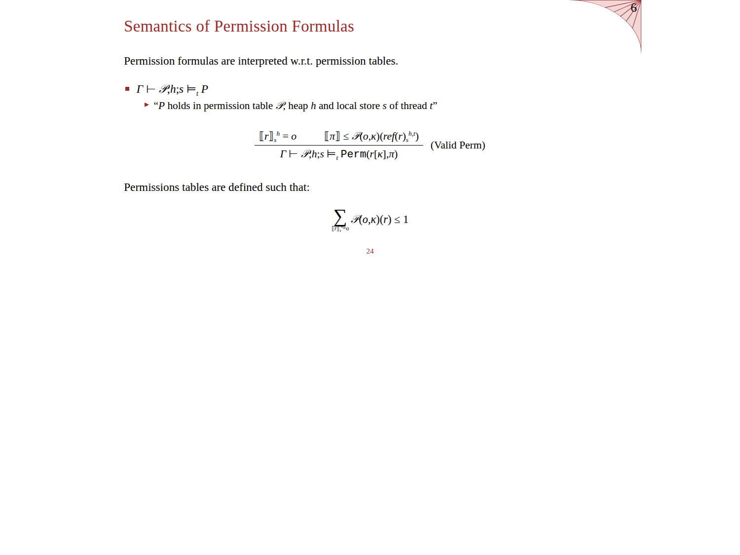6
Semantics of Permission Formulas
Permission formulas are interpreted w.r.t. permission tables.
Γ ⊢ 𝒫;h;s ⊨t P
“P holds in permission table 𝒫, heap h and local store s of thread t”
⟦r⟧sh = o ⟦π⟧ ≤ 𝒫(o,κ)(ref(r)sh,t)
Γ ⊢ 𝒫;h;s ⊨t Perm(r[κ],π)
(Valid Perm)
Permissions tables are defined such that:
∑ ⟦r⟧sh=o 𝒫(o,κ)(r) ≤ 1
24